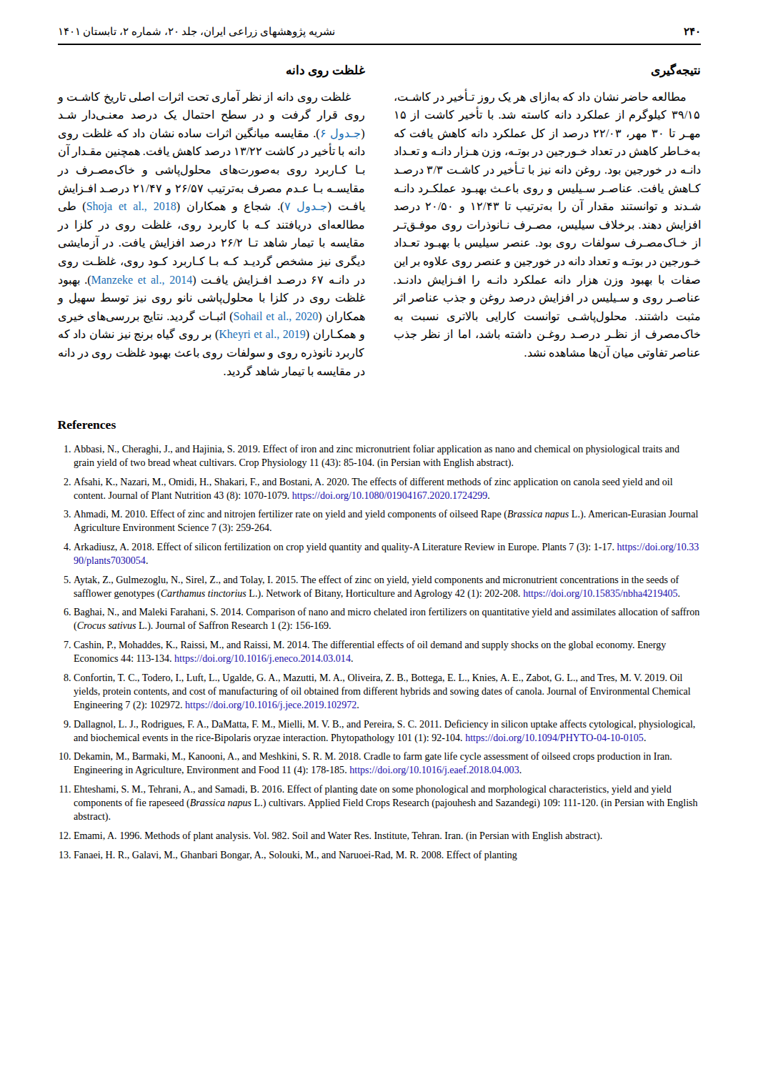۲۴۰ نشریه پژوهشهای زراعی ایران، جلد ۲۰، شماره ۲، تابستان ۱۴۰۱
نتیجه‌گیری
مطالعه حاضر نشان داد که به‌ازای هر یک روز تـأخیر در کاشـت، ۳۹/۱۵ کیلوگرم از عملکرد دانه کاسته شد. با تأخیر کاشت از ۱۵ مهـر تا ۳۰ مهر، ۲۲/۰۳ درصد از کل عملکرد دانه کاهش یافت که به‌خـاطر کاهش در تعداد خـورجین در بوتـه، وزن هـزار دانـه و تعـداد دانـه در خورجین بود. روغن دانه نیز با تـأخیر در کاشـت ۳/۳ درصـد کـاهش یافت. عناصـر سـیلیس و روی باعـث بهبـود عملکـرد دانـه شـدند و توانستند مقدار آن را به‌ترتیب تا ۱۲/۴۳ و ۲۰/۵۰ درصد افزایش دهند. برخلاف سیلیس، مصـرف نـانوذرات روی موفـق‌تـر از خـاک‌مصـرف سولفات روی بود. عنصر سیلیس با بهبـود تعـداد خـورجین در بوتـه و تعداد دانه در خورجین و عنصر روی علاوه بر این صفات با بهبود وزن هزار دانه عملکرد دانـه را افـزایش دادنـد. عناصـر روی و سـیلیس در افزایش درصد روغن و جذب عناصر اثر مثبت داشتند. محلول‌پاشـی توانست کارایی بالاتری نسبت به خاک‌مصرف از نظـر درصـد روغـن داشته باشد، اما از نظر جذب عناصر تفاوتی میان آن‌ها مشاهده نشد.
غلظت روی دانه
غلظت روی دانه از نظر آماری تحت اثرات اصلی تاریخ کاشـت و روی قرار گرفت و در سطح احتمال یک درصد معنـی‌دار شـد (جـدول ۶). مقایسه میانگین اثرات ساده نشان داد که غلظت روی دانه با تأخیر در کاشت ۱۳/۲۲ درصد کاهش یافت. همچنین مقـدار آن بـا کـاربرد روی به‌صورت‌های محلول‌پاشی و خاک‌مصـرف در مقایسـه بـا عـدم مصرف به‌ترتیب ۲۶/۵۷ و ۲۱/۴۷ درصـد افـزایش یافـت (جـدول ۷). شجاع و همکاران (Shoja et al., 2018) طی مطالعه‌ای دریافتند کـه با کاربرد روی، غلظت روی در کلزا در مقایسه با تیمار شاهد تـا ۲۶/۲ درصد افزایش یافت. در آزمایشی دیگری نیز مشخص گردیـد کـه بـا کـاربرد کـود روی، غلظـت روی در دانـه ۶۷ درصـد افـزایش یافـت (Manzeke et al., 2014). بهبود غلظت روی در کلزا با محلول‌پاشی نانو روی نیز توسط سهیل و همکاران (Sohail et al., 2020) اثبـات گردید. نتایج بررسی‌های خیری و همکـاران (Kheyri et al., 2019) بر روی گیاه برنج نیز نشان داد که کاربرد نانوذره روی و سولفات روی باعث بهبود غلظت روی در دانه در مقایسه با تیمار شاهد گردید.
References
Abbasi, N., Cheraghi, J., and Hajinia, S. 2019. Effect of iron and zinc micronutrient foliar application as nano and chemical on physiological traits and grain yield of two bread wheat cultivars. Crop Physiology 11 (43): 85-104. (in Persian with English abstract).
Afsahi, K., Nazari, M., Omidi, H., Shakari, F., and Bostani, A. 2020. The effects of different methods of zinc application on canola seed yield and oil content. Journal of Plant Nutrition 43 (8): 1070-1079. https://doi.org/10.1080/01904167.2020.1724299.
Ahmadi, M. 2010. Effect of zinc and nitrojen fertilizer rate on yield and yield components of oilseed Rape (Brassica napus L.). American-Eurasian Journal Agriculture Environment Science 7 (3): 259-264.
Arkadiusz, A. 2018. Effect of silicon fertilization on crop yield quantity and quality-A Literature Review in Europe. Plants 7 (3): 1-17. https://doi.org/10.3390/plants7030054.
Aytak, Z., Gulmezoglu, N., Sirel, Z., and Tolay, I. 2015. The effect of zinc on yield, yield components and micronutrient concentrations in the seeds of safflower genotypes (Carthamus tinctorius L.). Network of Bitany, Horticulture and Agrology 42 (1): 202-208. https://doi.org/10.15835/nbha4219405.
Baghai, N., and Maleki Farahani, S. 2014. Comparison of nano and micro chelated iron fertilizers on quantitative yield and assimilates allocation of saffron (Crocus sativus L.). Journal of Saffron Research 1 (2): 156-169.
Cashin, P., Mohaddes, K., Raissi, M., and Raissi, M. 2014. The differential effects of oil demand and supply shocks on the global economy. Energy Economics 44: 113-134. https://doi.org/10.1016/j.eneco.2014.03.014.
Confortin, T. C., Todero, I., Luft, L., Ugalde, G. A., Mazutti, M. A., Oliveira, Z. B., Bottega, E. L., Knies, A. E., Zabot, G. L., and Tres, M. V. 2019. Oil yields, protein contents, and cost of manufacturing of oil obtained from different hybrids and sowing dates of canola. Journal of Environmental Chemical Engineering 7 (2): 102972. https://doi.org/10.1016/j.jece.2019.102972.
Dallagnol, L. J., Rodrigues, F. A., DaMatta, F. M., Mielli, M. V. B., and Pereira, S. C. 2011. Deficiency in silicon uptake affects cytological, physiological, and biochemical events in the rice-Bipolaris oryzae interaction. Phytopathology 101 (1): 92-104. https://doi.org/10.1094/PHYTO-04-10-0105.
Dekamin, M., Barmaki, M., Kanooni, A., and Meshkini, S. R. M. 2018. Cradle to farm gate life cycle assessment of oilseed crops production in Iran. Engineering in Agriculture, Environment and Food 11 (4): 178-185. https://doi.org/10.1016/j.eaef.2018.04.003.
Ehteshami, S. M., Tehrani, A., and Samadi, B. 2016. Effect of planting date on some phonological and morphological characteristics, yield and yield components of fie rapeseed (Brassica napus L.) cultivars. Applied Field Crops Research (pajouhesh and Sazandegi) 109: 111-120. (in Persian with English abstract).
Emami, A. 1996. Methods of plant analysis. Vol. 982. Soil and Water Res. Institute, Tehran. Iran. (in Persian with English abstract).
Fanaei, H. R., Galavi, M., Ghanbari Bongar, A., Solouki, M., and Naruoei-Rad, M. R. 2008. Effect of planting